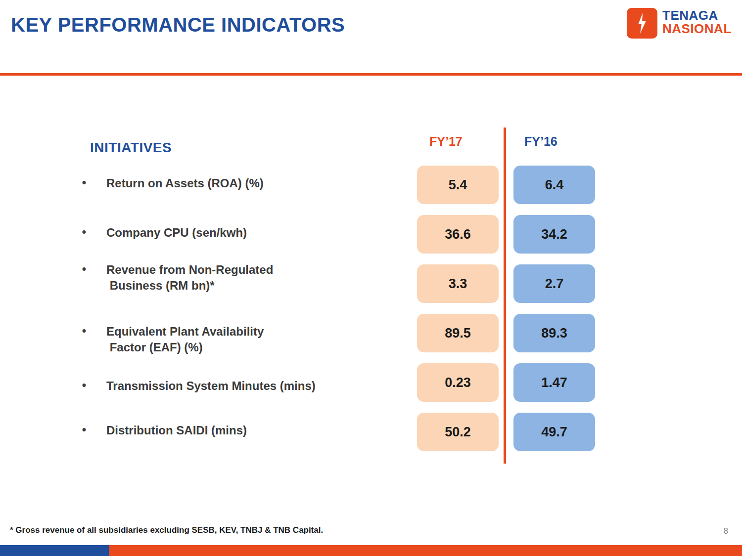KEY PERFORMANCE INDICATORS
TENAGA
NASIONAL
INITIATIVES
FY’17
FY’16
• Return on Assets (ROA) (%)
• Company CPU (sen/kwh)
• Revenue from Non-Regulated
Business (RM bn)*
• Equivalent Plant Availability
Factor (EAF) (%)
• Transmission System Minutes (mins)
• Distribution SAIDI (mins)
5.4
36.6
3.3
89.5
0.23
50.2
6.4
34.2
2.7
89.3
1.47
49.7
* Gross revenue of all subsidiaries excluding SESB, KEV, TNBJ & TNB Capital.
8